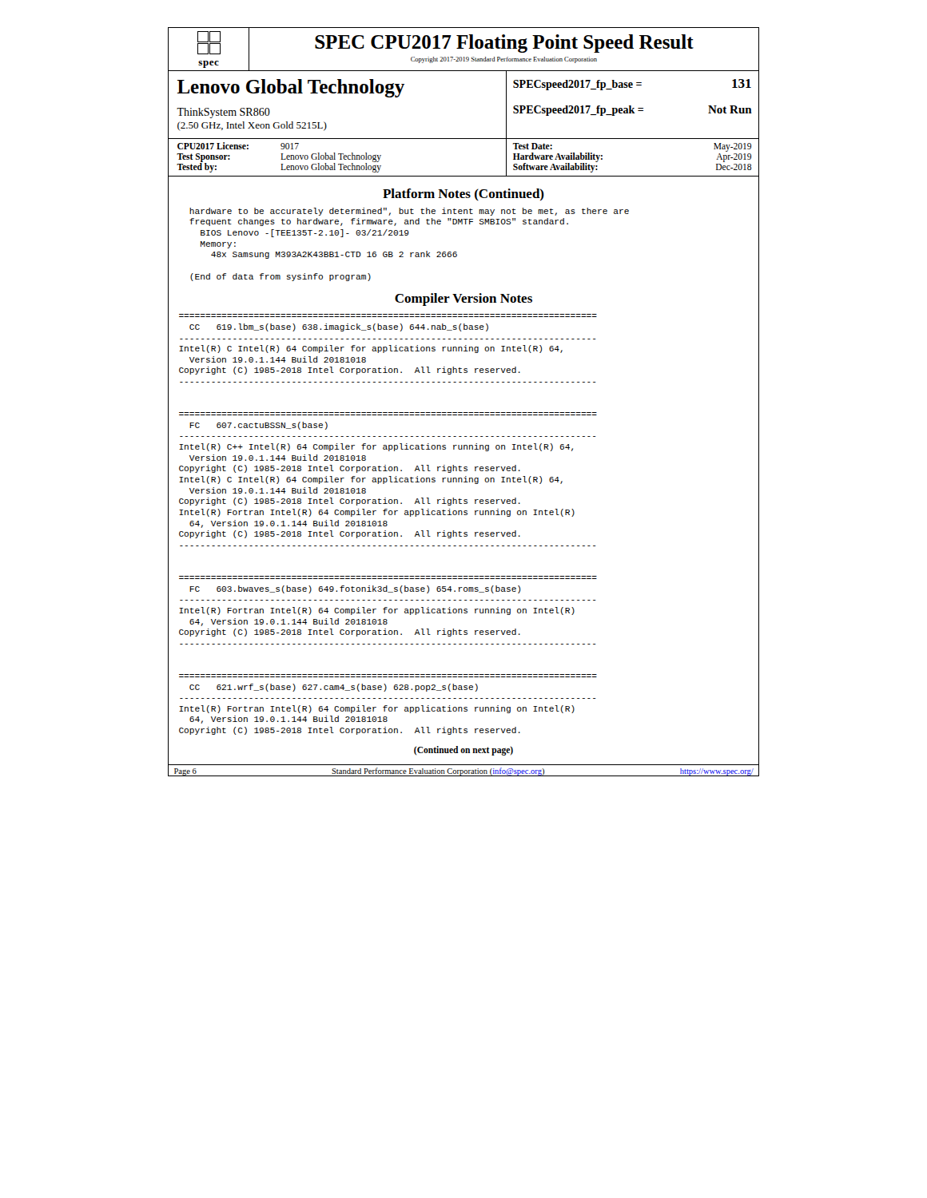spec
SPEC CPU2017 Floating Point Speed Result
Copyright 2017-2019 Standard Performance Evaluation Corporation
Lenovo Global Technology
ThinkSystem SR860
(2.50 GHz, Intel Xeon Gold 5215L)
SPECspeed2017_fp_base = 131
SPECspeed2017_fp_peak = Not Run
CPU2017 License: 9017
Test Sponsor: Lenovo Global Technology
Tested by: Lenovo Global Technology
Test Date: May-2019
Hardware Availability: Apr-2019
Software Availability: Dec-2018
Platform Notes (Continued)
  hardware to be accurately determined", but the intent may not be met, as there are
  frequent changes to hardware, firmware, and the "DMTF SMBIOS" standard.
    BIOS Lenovo -[TEE135T-2.10]- 03/21/2019
    Memory:
      48x Samsung M393A2K43BB1-CTD 16 GB 2 rank 2666

  (End of data from sysinfo program)
Compiler Version Notes
==============================================================================
  CC   619.lbm_s(base) 638.imagick_s(base) 644.nab_s(base)
------------------------------------------------------------------------------
Intel(R) C Intel(R) 64 Compiler for applications running on Intel(R) 64,
  Version 19.0.1.144 Build 20181018
Copyright (C) 1985-2018 Intel Corporation.  All rights reserved.
------------------------------------------------------------------------------


==============================================================================
  FC   607.cactuBSSN_s(base)
------------------------------------------------------------------------------
Intel(R) C++ Intel(R) 64 Compiler for applications running on Intel(R) 64,
  Version 19.0.1.144 Build 20181018
Copyright (C) 1985-2018 Intel Corporation.  All rights reserved.
Intel(R) C Intel(R) 64 Compiler for applications running on Intel(R) 64,
  Version 19.0.1.144 Build 20181018
Copyright (C) 1985-2018 Intel Corporation.  All rights reserved.
Intel(R) Fortran Intel(R) 64 Compiler for applications running on Intel(R)
  64, Version 19.0.1.144 Build 20181018
Copyright (C) 1985-2018 Intel Corporation.  All rights reserved.
------------------------------------------------------------------------------


==============================================================================
  FC   603.bwaves_s(base) 649.fotonik3d_s(base) 654.roms_s(base)
------------------------------------------------------------------------------
Intel(R) Fortran Intel(R) 64 Compiler for applications running on Intel(R)
  64, Version 19.0.1.144 Build 20181018
Copyright (C) 1985-2018 Intel Corporation.  All rights reserved.
------------------------------------------------------------------------------


==============================================================================
  CC   621.wrf_s(base) 627.cam4_s(base) 628.pop2_s(base)
------------------------------------------------------------------------------
Intel(R) Fortran Intel(R) 64 Compiler for applications running on Intel(R)
  64, Version 19.0.1.144 Build 20181018
Copyright (C) 1985-2018 Intel Corporation.  All rights reserved.
(Continued on next page)
Page 6
Standard Performance Evaluation Corporation (info@spec.org)
https://www.spec.org/